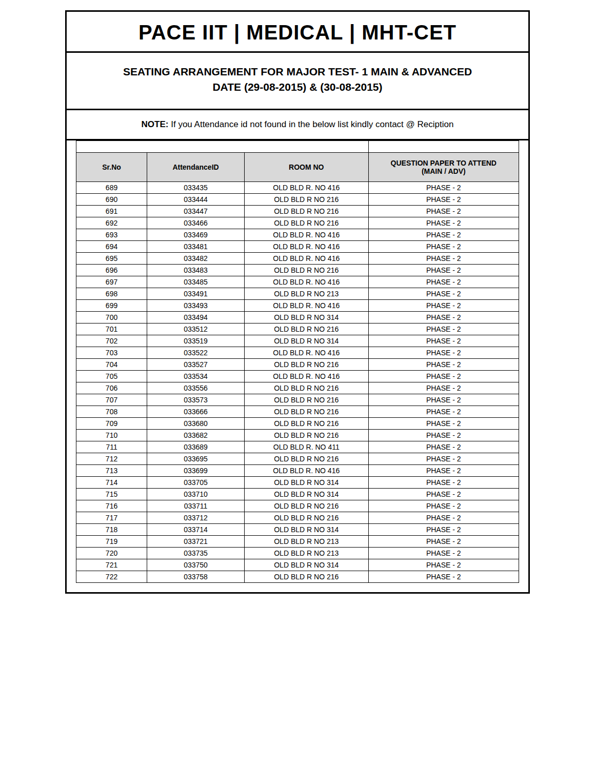PACE IIT | MEDICAL | MHT-CET
SEATING ARRANGEMENT FOR MAJOR TEST- 1 MAIN & ADVANCED
DATE (29-08-2015) & (30-08-2015)
NOTE: If you Attendance id not found in the below list kindly contact @ Reciption
| Sr.No | AttendanceID | ROOM NO | QUESTION PAPER TO ATTEND (MAIN / ADV) |
| --- | --- | --- | --- |
| 689 | 033435 | OLD BLD R. NO 416 | PHASE - 2 |
| 690 | 033444 | OLD BLD R NO 216 | PHASE - 2 |
| 691 | 033447 | OLD BLD R NO 216 | PHASE - 2 |
| 692 | 033466 | OLD BLD R NO 216 | PHASE - 2 |
| 693 | 033469 | OLD BLD R. NO 416 | PHASE - 2 |
| 694 | 033481 | OLD BLD R. NO 416 | PHASE - 2 |
| 695 | 033482 | OLD BLD R. NO 416 | PHASE - 2 |
| 696 | 033483 | OLD BLD R NO 216 | PHASE - 2 |
| 697 | 033485 | OLD BLD R. NO 416 | PHASE - 2 |
| 698 | 033491 | OLD BLD R NO 213 | PHASE - 2 |
| 699 | 033493 | OLD BLD R. NO 416 | PHASE - 2 |
| 700 | 033494 | OLD BLD R NO 314 | PHASE - 2 |
| 701 | 033512 | OLD BLD R NO 216 | PHASE - 2 |
| 702 | 033519 | OLD BLD R NO 314 | PHASE - 2 |
| 703 | 033522 | OLD BLD R. NO 416 | PHASE - 2 |
| 704 | 033527 | OLD BLD R NO 216 | PHASE - 2 |
| 705 | 033534 | OLD BLD R. NO 416 | PHASE - 2 |
| 706 | 033556 | OLD BLD R NO 216 | PHASE - 2 |
| 707 | 033573 | OLD BLD R NO 216 | PHASE - 2 |
| 708 | 033666 | OLD BLD R NO 216 | PHASE - 2 |
| 709 | 033680 | OLD BLD R NO 216 | PHASE - 2 |
| 710 | 033682 | OLD BLD R NO 216 | PHASE - 2 |
| 711 | 033689 | OLD BLD R. NO 411 | PHASE - 2 |
| 712 | 033695 | OLD BLD R NO 216 | PHASE - 2 |
| 713 | 033699 | OLD BLD R. NO 416 | PHASE - 2 |
| 714 | 033705 | OLD BLD R NO 314 | PHASE - 2 |
| 715 | 033710 | OLD BLD R NO 314 | PHASE - 2 |
| 716 | 033711 | OLD BLD R NO 216 | PHASE - 2 |
| 717 | 033712 | OLD BLD R NO 216 | PHASE - 2 |
| 718 | 033714 | OLD BLD R NO 314 | PHASE - 2 |
| 719 | 033721 | OLD BLD R NO 213 | PHASE - 2 |
| 720 | 033735 | OLD BLD R NO 213 | PHASE - 2 |
| 721 | 033750 | OLD BLD R NO 314 | PHASE - 2 |
| 722 | 033758 | OLD BLD R NO 216 | PHASE - 2 |